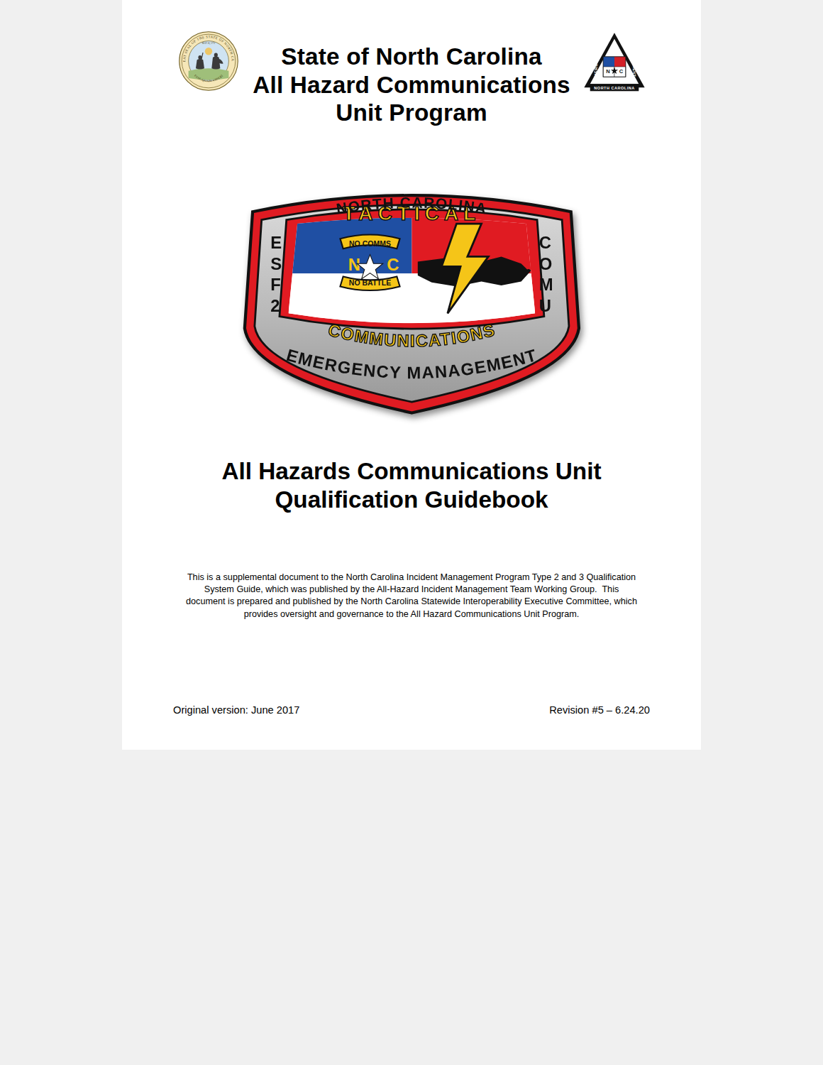THE GREAT SEAL OF THE STATE OF NORTH CAROLINA ESSE QUAM VIDERI MAY 20, 1775
State of North Carolina
All Hazard Communications Unit Program
N C EMERGENCY MANAGEMENT NORTH CAROLINA
NO COMMS NO BATTLE N C TACTICAL E S F 2 C O M U COMMUNICATIONS EMERGENCY MANAGEMENT NORTH CAROLINA
All Hazards Communications Unit
Qualification Guidebook
This is a supplemental document to the North Carolina Incident Management Program Type 2 and 3 Qualification System Guide, which was published by the All-Hazard Incident Management Team Working Group. This document is prepared and published by the North Carolina Statewide Interoperability Executive Committee, which provides oversight and governance to the All Hazard Communications Unit Program.
Original version: June 2017 Revision #5 – 6.24.20